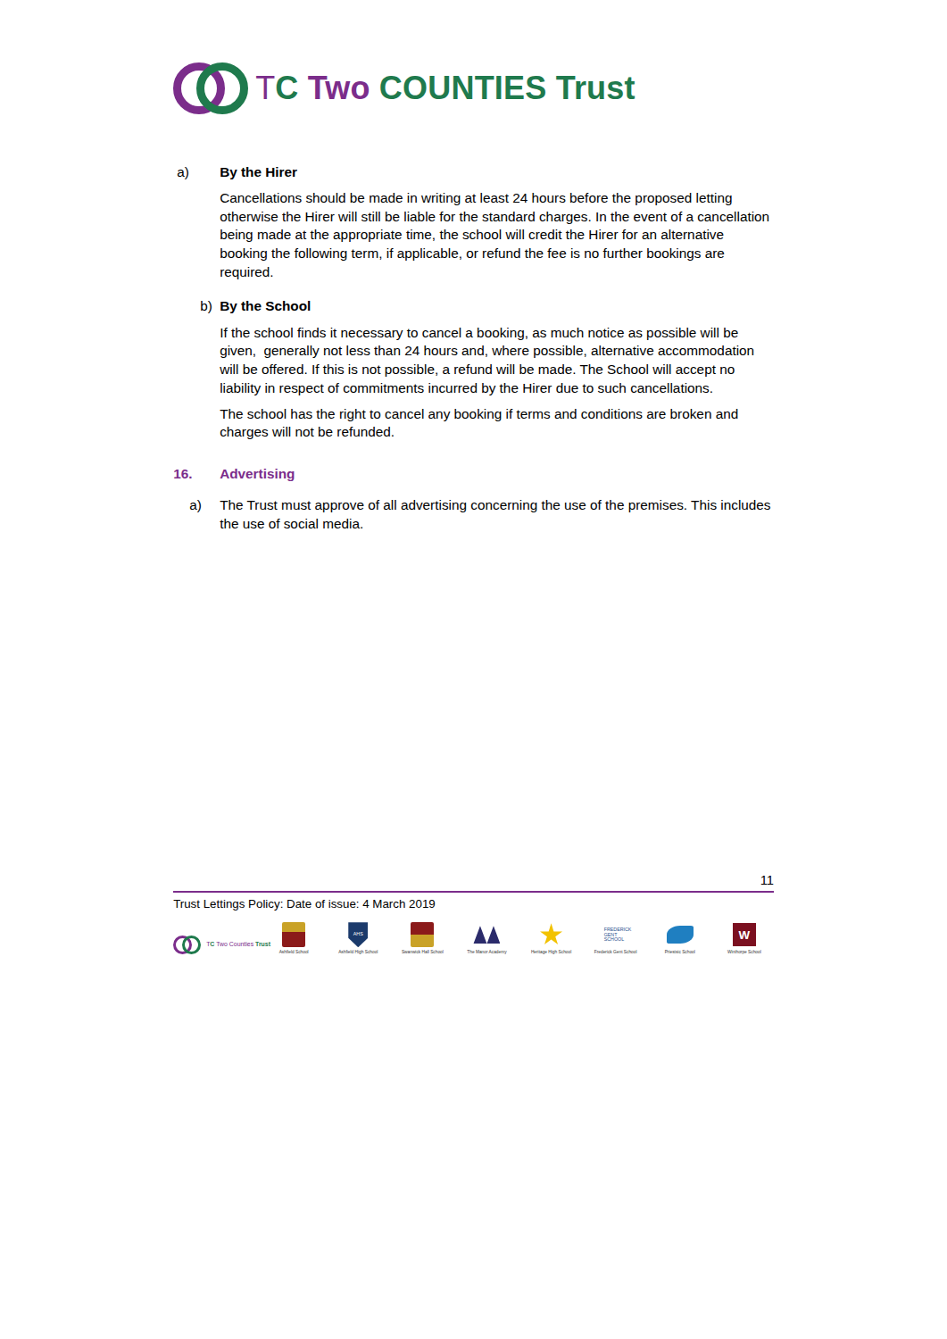TC Two COUNTIES Trust
a)
By the Hirer
Cancellations should be made in writing at least 24 hours before the proposed letting otherwise the Hirer will still be liable for the standard charges. In the event of a cancellation being made at the appropriate time, the school will credit the Hirer for an alternative booking the following term, if applicable, or refund the fee is no further bookings are required.
b)
By the School
If the school finds it necessary to cancel a booking, as much notice as possible will be given, generally not less than 24 hours and, where possible, alternative accommodation will be offered. If this is not possible, a refund will be made. The School will accept no liability in respect of commitments incurred by the Hirer due to such cancellations.
The school has the right to cancel any booking if terms and conditions are broken and charges will not be refunded.
16. Advertising
a)
The Trust must approve of all advertising concerning the use of the premises. This includes the use of social media.
11
Trust Lettings Policy: Date of issue: 4 March 2019
TC Two Counties Trust
Ashfield School
AHS
Ashfield High School
Swanwick Hall School
The Manor Academy
Heritage High School
FREDERICK
GENT
SCHOOL
Frederick Gent School
Priestsic School
W
Winthorpe School